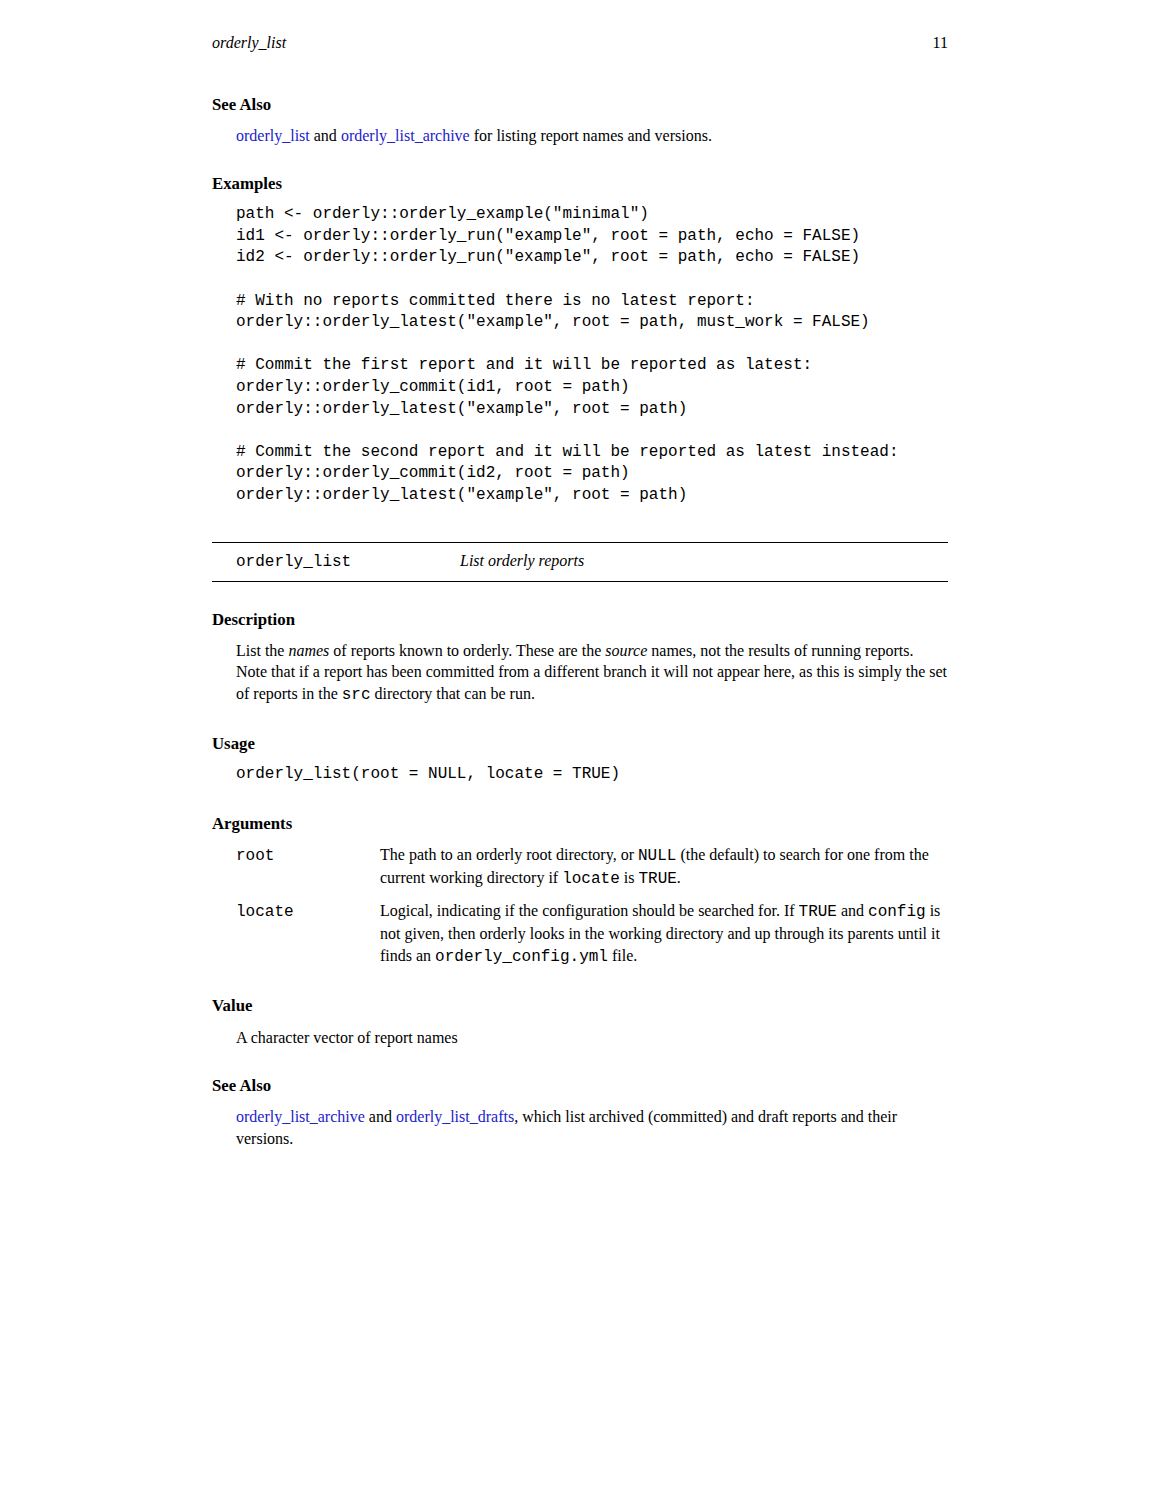orderly_list 11
See Also
orderly_list and orderly_list_archive for listing report names and versions.
Examples
path <- orderly::orderly_example("minimal")
id1 <- orderly::orderly_run("example", root = path, echo = FALSE)
id2 <- orderly::orderly_run("example", root = path, echo = FALSE)

# With no reports committed there is no latest report:
orderly::orderly_latest("example", root = path, must_work = FALSE)

# Commit the first report and it will be reported as latest:
orderly::orderly_commit(id1, root = path)
orderly::orderly_latest("example", root = path)

# Commit the second report and it will be reported as latest instead:
orderly::orderly_commit(id2, root = path)
orderly::orderly_latest("example", root = path)
orderly_list List orderly reports
Description
List the names of reports known to orderly. These are the source names, not the results of running reports. Note that if a report has been committed from a different branch it will not appear here, as this is simply the set of reports in the src directory that can be run.
Usage
orderly_list(root = NULL, locate = TRUE)
Arguments
root
The path to an orderly root directory, or NULL (the default) to search for one from the current working directory if locate is TRUE.
locate
Logical, indicating if the configuration should be searched for. If TRUE and config is not given, then orderly looks in the working directory and up through its parents until it finds an orderly_config.yml file.
Value
A character vector of report names
See Also
orderly_list_archive and orderly_list_drafts, which list archived (committed) and draft reports and their versions.